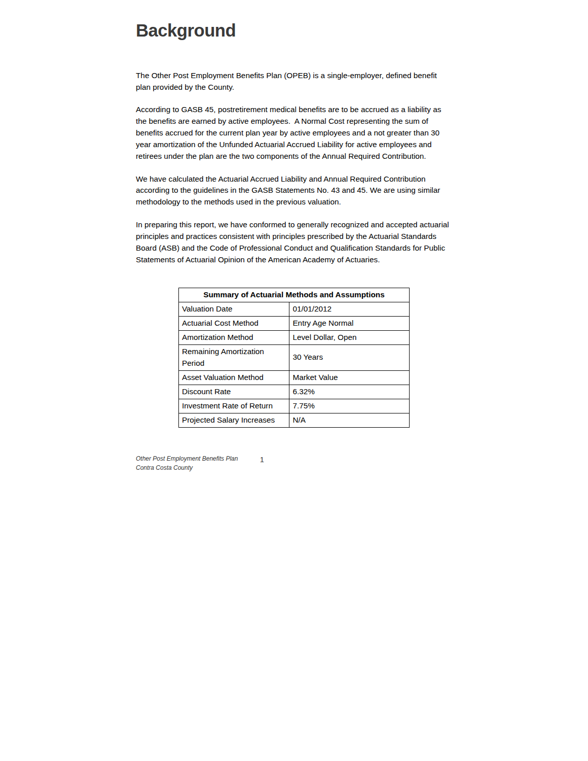Background
The Other Post Employment Benefits Plan (OPEB) is a single-employer, defined benefit plan provided by the County.
According to GASB 45, postretirement medical benefits are to be accrued as a liability as the benefits are earned by active employees. A Normal Cost representing the sum of benefits accrued for the current plan year by active employees and a not greater than 30 year amortization of the Unfunded Actuarial Accrued Liability for active employees and retirees under the plan are the two components of the Annual Required Contribution.
We have calculated the Actuarial Accrued Liability and Annual Required Contribution according to the guidelines in the GASB Statements No. 43 and 45. We are using similar methodology to the methods used in the previous valuation.
In preparing this report, we have conformed to generally recognized and accepted actuarial principles and practices consistent with principles prescribed by the Actuarial Standards Board (ASB) and the Code of Professional Conduct and Qualification Standards for Public Statements of Actuarial Opinion of the American Academy of Actuaries.
| Summary of Actuarial Methods and Assumptions |
| --- |
| Valuation Date | 01/01/2012 |
| Actuarial Cost Method | Entry Age Normal |
| Amortization Method | Level Dollar, Open |
| Remaining Amortization Period | 30 Years |
| Asset Valuation Method | Market Value |
| Discount Rate | 6.32% |
| Investment Rate of Return | 7.75% |
| Projected Salary Increases | N/A |
Other Post Employment Benefits Plan1 Contra Costa County